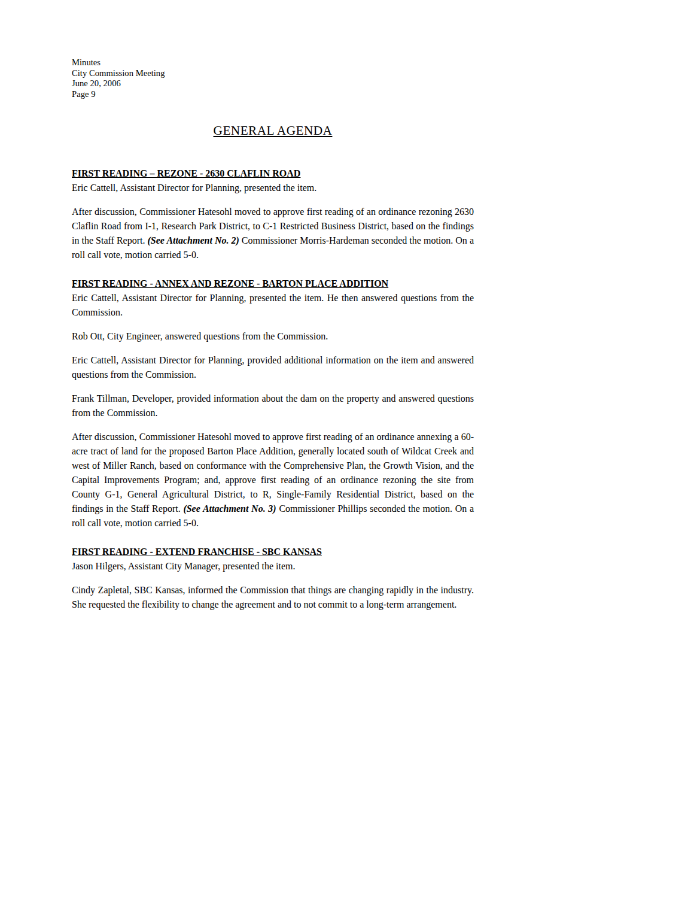Minutes
City Commission Meeting
June 20, 2006
Page 9
GENERAL AGENDA
FIRST READING – REZONE - 2630 CLAFLIN ROAD
Eric Cattell, Assistant Director for Planning, presented the item.
After discussion, Commissioner Hatesohl moved to approve first reading of an ordinance rezoning 2630 Claflin Road from I-1, Research Park District, to C-1 Restricted Business District, based on the findings in the Staff Report. (See Attachment No. 2) Commissioner Morris-Hardeman seconded the motion. On a roll call vote, motion carried 5-0.
FIRST READING - ANNEX AND REZONE - BARTON PLACE ADDITION
Eric Cattell, Assistant Director for Planning, presented the item. He then answered questions from the Commission.
Rob Ott, City Engineer, answered questions from the Commission.
Eric Cattell, Assistant Director for Planning, provided additional information on the item and answered questions from the Commission.
Frank Tillman, Developer, provided information about the dam on the property and answered questions from the Commission.
After discussion, Commissioner Hatesohl moved to approve first reading of an ordinance annexing a 60-acre tract of land for the proposed Barton Place Addition, generally located south of Wildcat Creek and west of Miller Ranch, based on conformance with the Comprehensive Plan, the Growth Vision, and the Capital Improvements Program; and, approve first reading of an ordinance rezoning the site from County G-1, General Agricultural District, to R, Single-Family Residential District, based on the findings in the Staff Report. (See Attachment No. 3) Commissioner Phillips seconded the motion. On a roll call vote, motion carried 5-0.
FIRST READING - EXTEND FRANCHISE - SBC KANSAS
Jason Hilgers, Assistant City Manager, presented the item.
Cindy Zapletal, SBC Kansas, informed the Commission that things are changing rapidly in the industry. She requested the flexibility to change the agreement and to not commit to a long-term arrangement.